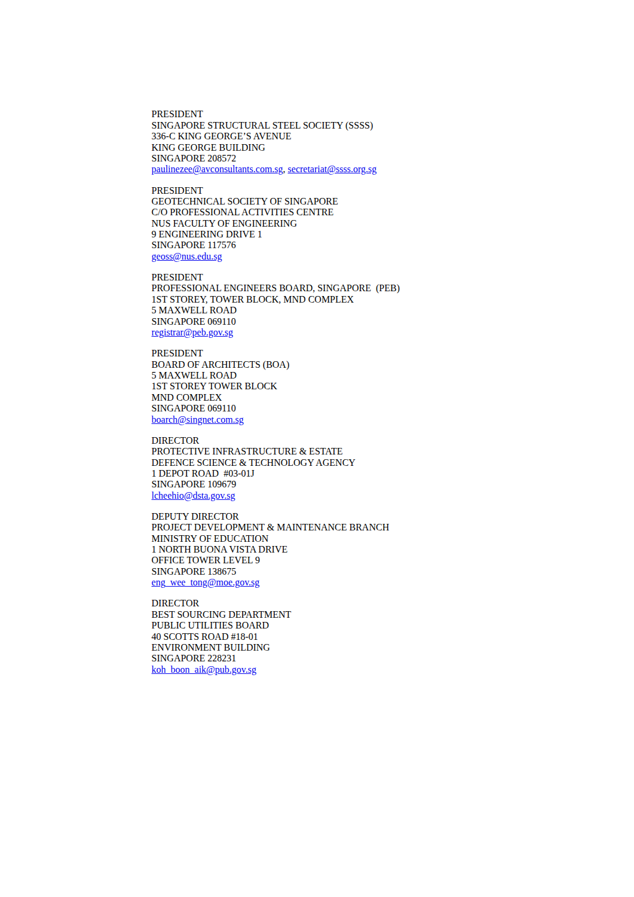PRESIDENT
SINGAPORE STRUCTURAL STEEL SOCIETY (SSSS)
336-C KING GEORGE’S AVENUE
KING GEORGE BUILDING
SINGAPORE 208572
paulinezee@avconsultants.com.sg, secretariat@ssss.org.sg
PRESIDENT
GEOTECHNICAL SOCIETY OF SINGAPORE
C/O PROFESSIONAL ACTIVITIES CENTRE
NUS FACULTY OF ENGINEERING
9 ENGINEERING DRIVE 1
SINGAPORE 117576
geoss@nus.edu.sg
PRESIDENT
PROFESSIONAL ENGINEERS BOARD, SINGAPORE (PEB)
1ST STOREY, TOWER BLOCK, MND COMPLEX
5 MAXWELL ROAD
SINGAPORE 069110
registrar@peb.gov.sg
PRESIDENT
BOARD OF ARCHITECTS (BOA)
5 MAXWELL ROAD
1ST STOREY TOWER BLOCK
MND COMPLEX
SINGAPORE 069110
boarch@singnet.com.sg
DIRECTOR
PROTECTIVE INFRASTRUCTURE & ESTATE
DEFENCE SCIENCE & TECHNOLOGY AGENCY
1 DEPOT ROAD #03-01J
SINGAPORE 109679
lcheehio@dsta.gov.sg
DEPUTY DIRECTOR
PROJECT DEVELOPMENT & MAINTENANCE BRANCH
MINISTRY OF EDUCATION
1 NORTH BUONA VISTA DRIVE
OFFICE TOWER LEVEL 9
SINGAPORE 138675
eng_wee_tong@moe.gov.sg
DIRECTOR
BEST SOURCING DEPARTMENT
PUBLIC UTILITIES BOARD
40 SCOTTS ROAD #18-01
ENVIRONMENT BUILDING
SINGAPORE 228231
koh_boon_aik@pub.gov.sg